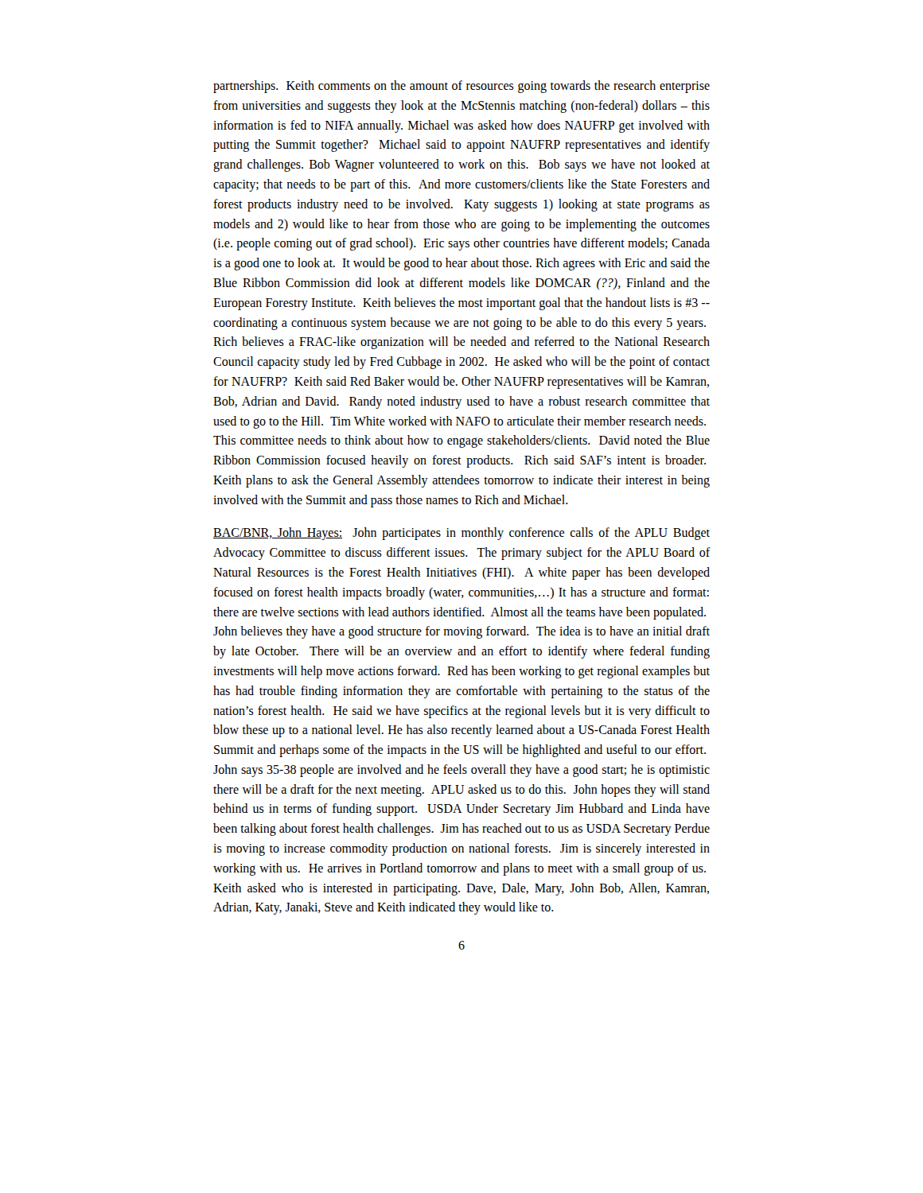partnerships. Keith comments on the amount of resources going towards the research enterprise from universities and suggests they look at the McStennis matching (non-federal) dollars – this information is fed to NIFA annually. Michael was asked how does NAUFRP get involved with putting the Summit together? Michael said to appoint NAUFRP representatives and identify grand challenges. Bob Wagner volunteered to work on this. Bob says we have not looked at capacity; that needs to be part of this. And more customers/clients like the State Foresters and forest products industry need to be involved. Katy suggests 1) looking at state programs as models and 2) would like to hear from those who are going to be implementing the outcomes (i.e. people coming out of grad school). Eric says other countries have different models; Canada is a good one to look at. It would be good to hear about those. Rich agrees with Eric and said the Blue Ribbon Commission did look at different models like DOMCAR (??), Finland and the European Forestry Institute. Keith believes the most important goal that the handout lists is #3 -- coordinating a continuous system because we are not going to be able to do this every 5 years. Rich believes a FRAC-like organization will be needed and referred to the National Research Council capacity study led by Fred Cubbage in 2002. He asked who will be the point of contact for NAUFRP? Keith said Red Baker would be. Other NAUFRP representatives will be Kamran, Bob, Adrian and David. Randy noted industry used to have a robust research committee that used to go to the Hill. Tim White worked with NAFO to articulate their member research needs. This committee needs to think about how to engage stakeholders/clients. David noted the Blue Ribbon Commission focused heavily on forest products. Rich said SAF’s intent is broader. Keith plans to ask the General Assembly attendees tomorrow to indicate their interest in being involved with the Summit and pass those names to Rich and Michael.
BAC/BNR, John Hayes: John participates in monthly conference calls of the APLU Budget Advocacy Committee to discuss different issues. The primary subject for the APLU Board of Natural Resources is the Forest Health Initiatives (FHI). A white paper has been developed focused on forest health impacts broadly (water, communities,…) It has a structure and format: there are twelve sections with lead authors identified. Almost all the teams have been populated. John believes they have a good structure for moving forward. The idea is to have an initial draft by late October. There will be an overview and an effort to identify where federal funding investments will help move actions forward. Red has been working to get regional examples but has had trouble finding information they are comfortable with pertaining to the status of the nation’s forest health. He said we have specifics at the regional levels but it is very difficult to blow these up to a national level. He has also recently learned about a US-Canada Forest Health Summit and perhaps some of the impacts in the US will be highlighted and useful to our effort. John says 35-38 people are involved and he feels overall they have a good start; he is optimistic there will be a draft for the next meeting. APLU asked us to do this. John hopes they will stand behind us in terms of funding support. USDA Under Secretary Jim Hubbard and Linda have been talking about forest health challenges. Jim has reached out to us as USDA Secretary Perdue is moving to increase commodity production on national forests. Jim is sincerely interested in working with us. He arrives in Portland tomorrow and plans to meet with a small group of us. Keith asked who is interested in participating. Dave, Dale, Mary, John Bob, Allen, Kamran, Adrian, Katy, Janaki, Steve and Keith indicated they would like to.
6